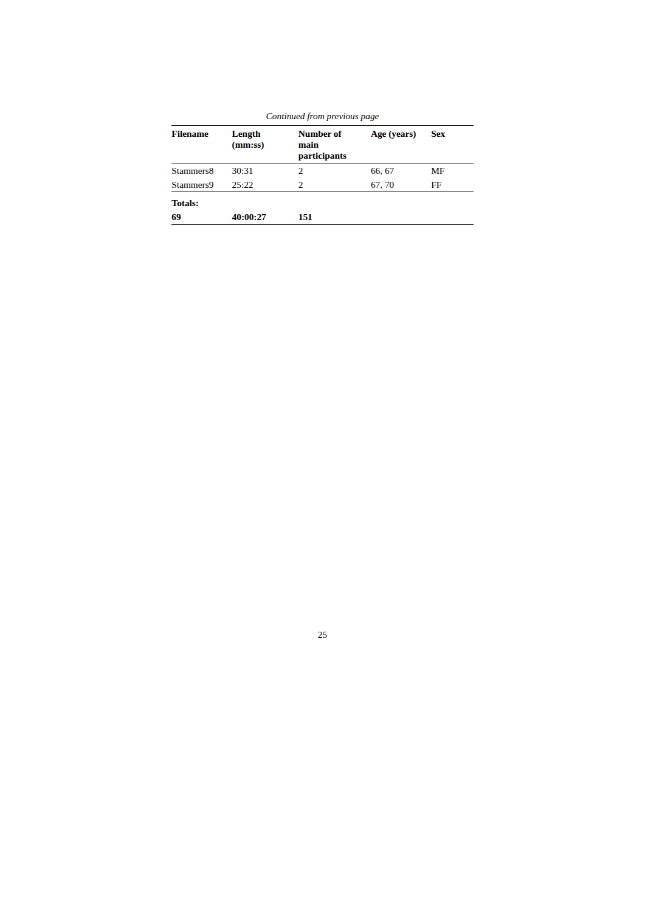Continued from previous page
| Filename | Length (mm:ss) | Number of main participants | Age (years) | Sex |
| --- | --- | --- | --- | --- |
| Stammers8 | 30:31 | 2 | 66, 67 | MF |
| Stammers9 | 25:22 | 2 | 67, 70 | FF |
| Totals: | | | | |
| 69 | 40:00:27 | 151 | | |
25